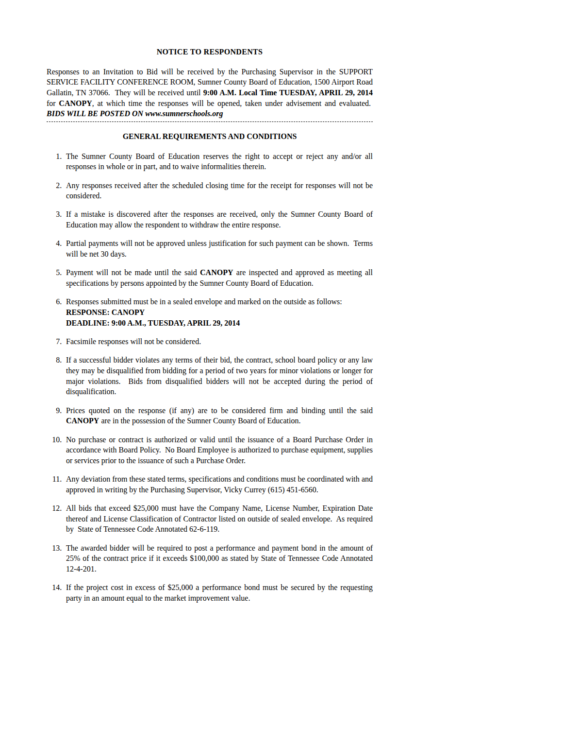NOTICE TO RESPONDENTS
Responses to an Invitation to Bid will be received by the Purchasing Supervisor in the SUPPORT SERVICE FACILITY CONFERENCE ROOM, Sumner County Board of Education, 1500 Airport Road Gallatin, TN 37066. They will be received until 9:00 A.M. Local Time TUESDAY, APRIL 29, 2014 for CANOPY, at which time the responses will be opened, taken under advisement and evaluated. BIDS WILL BE POSTED ON www.sumnerschools.org
GENERAL REQUIREMENTS AND CONDITIONS
The Sumner County Board of Education reserves the right to accept or reject any and/or all responses in whole or in part, and to waive informalities therein.
Any responses received after the scheduled closing time for the receipt for responses will not be considered.
If a mistake is discovered after the responses are received, only the Sumner County Board of Education may allow the respondent to withdraw the entire response.
Partial payments will not be approved unless justification for such payment can be shown. Terms will be net 30 days.
Payment will not be made until the said CANOPY are inspected and approved as meeting all specifications by persons appointed by the Sumner County Board of Education.
Responses submitted must be in a sealed envelope and marked on the outside as follows:
RESPONSE: CANOPY
DEADLINE: 9:00 A.M., TUESDAY, APRIL 29, 2014
Facsimile responses will not be considered.
If a successful bidder violates any terms of their bid, the contract, school board policy or any law they may be disqualified from bidding for a period of two years for minor violations or longer for major violations. Bids from disqualified bidders will not be accepted during the period of disqualification.
Prices quoted on the response (if any) are to be considered firm and binding until the said CANOPY are in the possession of the Sumner County Board of Education.
No purchase or contract is authorized or valid until the issuance of a Board Purchase Order in accordance with Board Policy. No Board Employee is authorized to purchase equipment, supplies or services prior to the issuance of such a Purchase Order.
Any deviation from these stated terms, specifications and conditions must be coordinated with and approved in writing by the Purchasing Supervisor, Vicky Currey (615) 451-6560.
All bids that exceed $25,000 must have the Company Name, License Number, Expiration Date thereof and License Classification of Contractor listed on outside of sealed envelope. As required by State of Tennessee Code Annotated 62-6-119.
The awarded bidder will be required to post a performance and payment bond in the amount of 25% of the contract price if it exceeds $100,000 as stated by State of Tennessee Code Annotated 12-4-201.
If the project cost in excess of $25,000 a performance bond must be secured by the requesting party in an amount equal to the market improvement value.